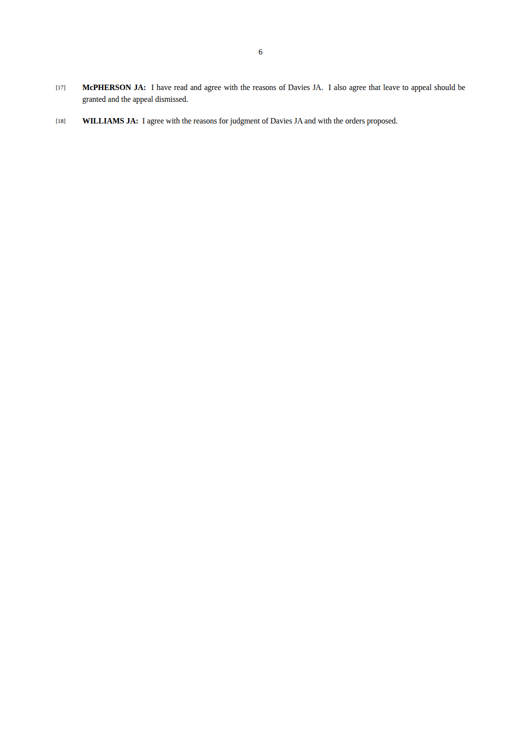6
[17]
McPHERSON JA: I have read and agree with the reasons of Davies JA. I also agree that leave to appeal should be granted and the appeal dismissed.
[18]
WILLIAMS JA: I agree with the reasons for judgment of Davies JA and with the orders proposed.